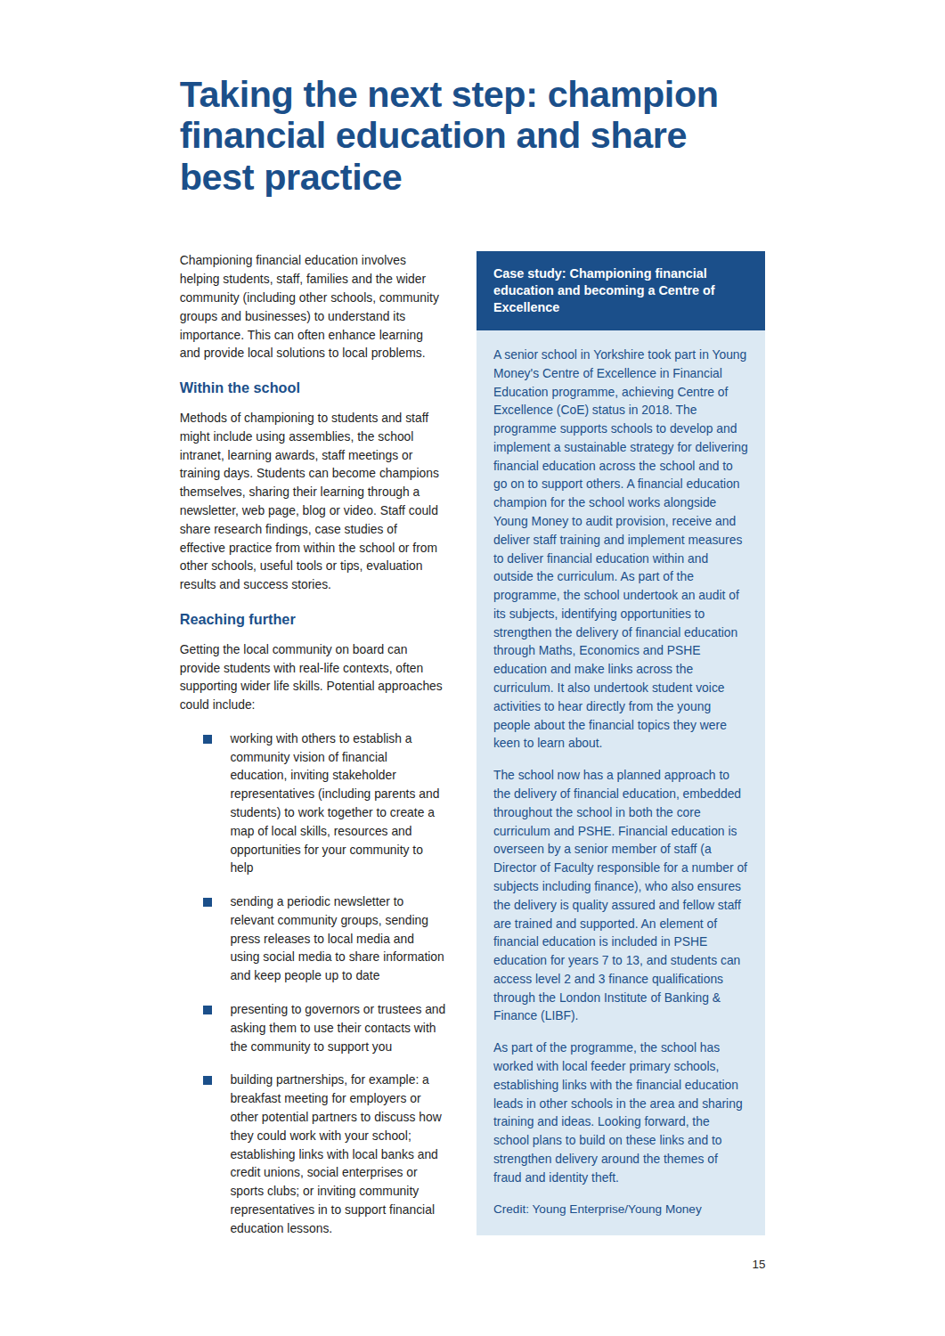Taking the next step: champion financial education and share best practice
Championing financial education involves helping students, staff, families and the wider community (including other schools, community groups and businesses) to understand its importance. This can often enhance learning and provide local solutions to local problems.
Within the school
Methods of championing to students and staff might include using assemblies, the school intranet, learning awards, staff meetings or training days. Students can become champions themselves, sharing their learning through a newsletter, web page, blog or video. Staff could share research findings, case studies of effective practice from within the school or from other schools, useful tools or tips, evaluation results and success stories.
Reaching further
Getting the local community on board can provide students with real-life contexts, often supporting wider life skills. Potential approaches could include:
working with others to establish a community vision of financial education, inviting stakeholder representatives (including parents and students) to work together to create a map of local skills, resources and opportunities for your community to help
sending a periodic newsletter to relevant community groups, sending press releases to local media and using social media to share information and keep people up to date
presenting to governors or trustees and asking them to use their contacts with the community to support you
building partnerships, for example: a breakfast meeting for employers or other potential partners to discuss how they could work with your school; establishing links with local banks and credit unions, social enterprises or sports clubs; or inviting community representatives in to support financial education lessons.
Case study: Championing financial education and becoming a Centre of Excellence
A senior school in Yorkshire took part in Young Money's Centre of Excellence in Financial Education programme, achieving Centre of Excellence (CoE) status in 2018. The programme supports schools to develop and implement a sustainable strategy for delivering financial education across the school and to go on to support others. A financial education champion for the school works alongside Young Money to audit provision, receive and deliver staff training and implement measures to deliver financial education within and outside the curriculum. As part of the programme, the school undertook an audit of its subjects, identifying opportunities to strengthen the delivery of financial education through Maths, Economics and PSHE education and make links across the curriculum. It also undertook student voice activities to hear directly from the young people about the financial topics they were keen to learn about.
The school now has a planned approach to the delivery of financial education, embedded throughout the school in both the core curriculum and PSHE. Financial education is overseen by a senior member of staff (a Director of Faculty responsible for a number of subjects including finance), who also ensures the delivery is quality assured and fellow staff are trained and supported. An element of financial education is included in PSHE education for years 7 to 13, and students can access level 2 and 3 finance qualifications through the London Institute of Banking & Finance (LIBF).
As part of the programme, the school has worked with local feeder primary schools, establishing links with the financial education leads in other schools in the area and sharing training and ideas. Looking forward, the school plans to build on these links and to strengthen delivery around the themes of fraud and identity theft.
Credit: Young Enterprise/Young Money
15